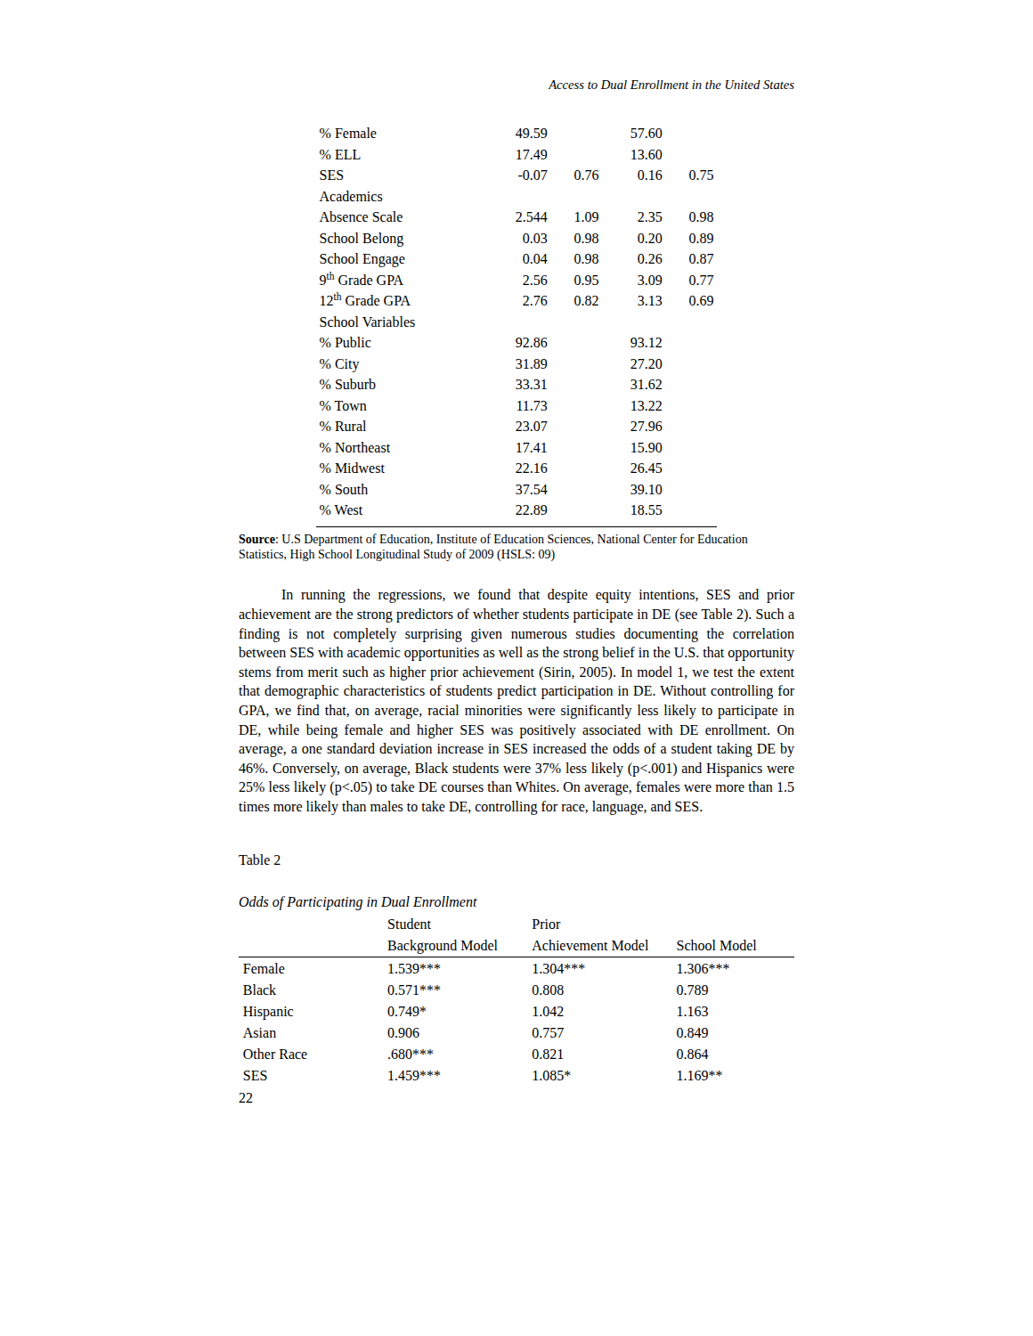Access to Dual Enrollment in the United States
| % Female | 49.59 | | 57.60 | |
| % ELL | 17.49 | | 13.60 | |
| SES | -0.07 | 0.76 | 0.16 | 0.75 |
| Academics | | | | |
| Absence Scale | 2.544 | 1.09 | 2.35 | 0.98 |
| School Belong | 0.03 | 0.98 | 0.20 | 0.89 |
| School Engage | 0.04 | 0.98 | 0.26 | 0.87 |
| 9 th Grade GPA | 2.56 | 0.95 | 3.09 | 0.77 |
| 12 th Grade GPA | 2.76 | 0.82 | 3.13 | 0.69 |
| School Variables | | | | |
| % Public | 92.86 | | 93.12 | |
| % City | 31.89 | | 27.20 | |
| % Suburb | 33.31 | | 31.62 | |
| % Town | 11.73 | | 13.22 | |
| % Rural | 23.07 | | 27.96 | |
| % Northeast | 17.41 | | 15.90 | |
| % Midwest | 22.16 | | 26.45 | |
| % South | 37.54 | | 39.10 | |
| % West | 22.89 | | 18.55 | |
Source: U.S Department of Education, Institute of Education Sciences, National Center for Education Statistics, High School Longitudinal Study of 2009 (HSLS: 09)
In running the regressions, we found that despite equity intentions, SES and prior achievement are the strong predictors of whether students participate in DE (see Table 2). Such a finding is not completely surprising given numerous studies documenting the correlation between SES with academic opportunities as well as the strong belief in the U.S. that opportunity stems from merit such as higher prior achievement (Sirin, 2005). In model 1, we test the extent that demographic characteristics of students predict participation in DE. Without controlling for GPA, we find that, on average, racial minorities were significantly less likely to participate in DE, while being female and higher SES was positively associated with DE enrollment. On average, a one standard deviation increase in SES increased the odds of a student taking DE by 46%. Conversely, on average, Black students were 37% less likely (p<.001) and Hispanics were 25% less likely (p<.05) to take DE courses than Whites. On average, females were more than 1.5 times more likely than males to take DE, controlling for race, language, and SES.
Table 2
Odds of Participating in Dual Enrollment
| | Student | Prior | |
| | Background Model | Achievement Model | School Model |
| Female | 1.539*** | 1.304*** | 1.306*** |
| Black | 0.571*** | 0.808 | 0.789 |
| Hispanic | 0.749* | 1.042 | 1.163 |
| Asian | 0.906 | 0.757 | 0.849 |
| Other Race | .680*** | 0.821 | 0.864 |
| SES | 1.459*** | 1.085* | 1.169** |
22